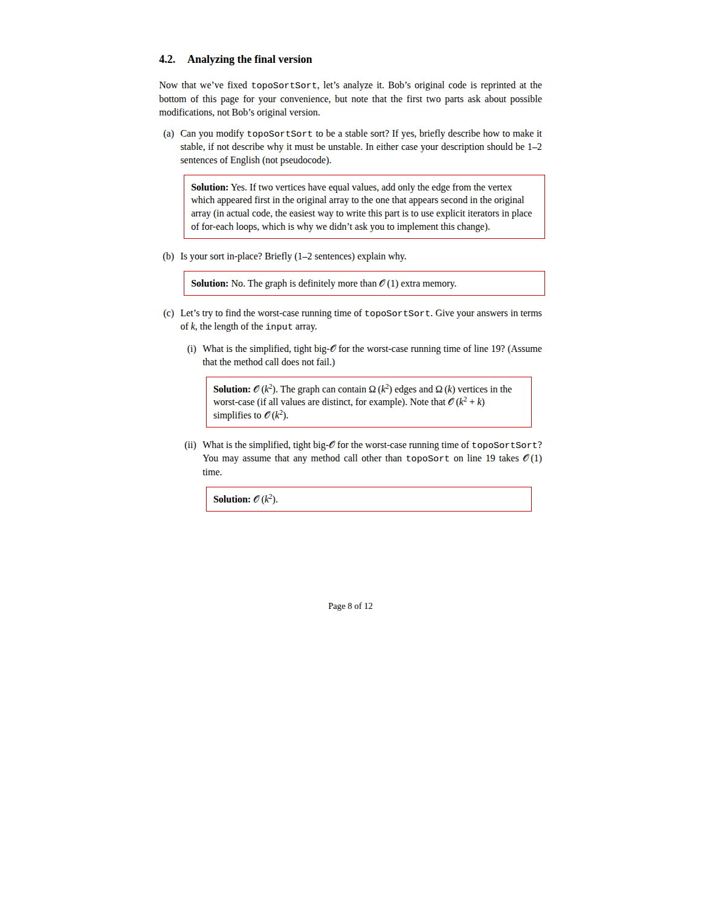4.2. Analyzing the final version
Now that we’ve fixed topoSortSort, let’s analyze it. Bob’s original code is reprinted at the bottom of this page for your convenience, but note that the first two parts ask about possible modifications, not Bob’s original version.
(a)
Can you modify topoSortSort to be a stable sort? If yes, briefly describe how to make it stable, if not describe why it must be unstable. In either case your description should be 1–2 sentences of English (not pseudocode).
Solution: Yes. If two vertices have equal values, add only the edge from the vertex which appeared first in the original array to the one that appears second in the original array (in actual code, the easiest way to write this part is to use explicit iterators in place of for-each loops, which is why we didn’t ask you to implement this change).
(b)
Is your sort in-place? Briefly (1–2 sentences) explain why.
Solution: No. The graph is definitely more than 𝒪 (1) extra memory.
(c)
Let’s try to find the worst-case running time of topoSortSort. Give your answers in terms of k, the length of the input array.
(i)
What is the simplified, tight big-𝒪 for the worst-case running time of line 19? (Assume that the method call does not fail.)
Solution: 𝒪 (k2). The graph can contain Ω (k2) edges and Ω (k) vertices in the worst-case (if all values are distinct, for example). Note that 𝒪 (k2 + k) simplifies to 𝒪 (k2).
(ii)
What is the simplified, tight big-𝒪 for the worst-case running time of topoSortSort? You may assume that any method call other than topoSort on line 19 takes 𝒪 (1) time.
Solution: 𝒪 (k2).
Page 8 of 12